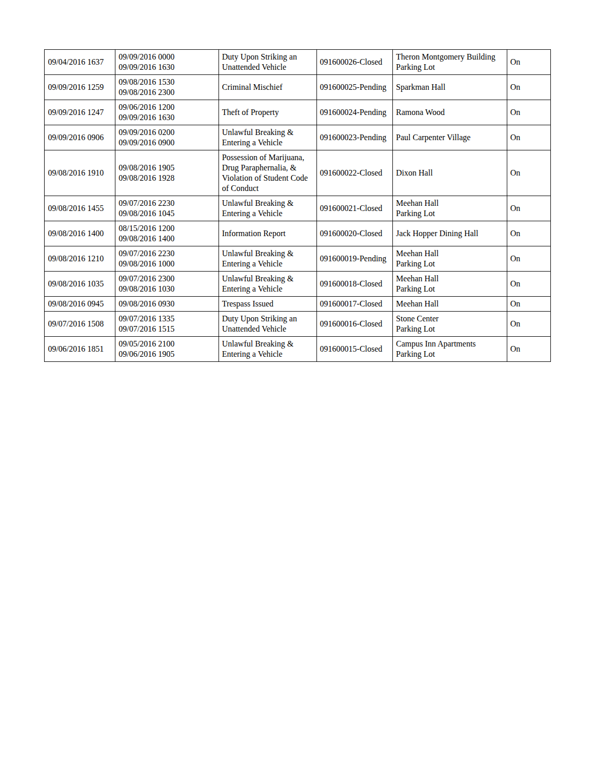| 09/04/2016 1637 | 09/09/2016 0000 09/09/2016 1630 | Duty Upon Striking an Unattended Vehicle | 091600026-Closed | Theron Montgomery Building Parking Lot | On |
| 09/09/2016 1259 | 09/08/2016 1530 09/08/2016 2300 | Criminal Mischief | 091600025-Pending | Sparkman Hall | On |
| 09/09/2016 1247 | 09/06/2016 1200 09/09/2016 1630 | Theft of Property | 091600024-Pending | Ramona Wood | On |
| 09/09/2016 0906 | 09/09/2016 0200 09/09/2016 0900 | Unlawful Breaking & Entering a Vehicle | 091600023-Pending | Paul Carpenter Village | On |
| 09/08/2016 1910 | 09/08/2016 1905 09/08/2016 1928 | Possession of Marijuana, Drug Paraphernalia, & Violation of Student Code of Conduct | 091600022-Closed | Dixon Hall | On |
| 09/08/2016 1455 | 09/07/2016 2230 09/08/2016 1045 | Unlawful Breaking & Entering a Vehicle | 091600021-Closed | Meehan Hall Parking Lot | On |
| 09/08/2016 1400 | 08/15/2016 1200 09/08/2016 1400 | Information Report | 091600020-Closed | Jack Hopper Dining Hall | On |
| 09/08/2016 1210 | 09/07/2016 2230 09/08/2016 1000 | Unlawful Breaking & Entering a Vehicle | 091600019-Pending | Meehan Hall Parking Lot | On |
| 09/08/2016 1035 | 09/07/2016 2300 09/08/2016 1030 | Unlawful Breaking & Entering a Vehicle | 091600018-Closed | Meehan Hall Parking Lot | On |
| 09/08/2016 0945 | 09/08/2016 0930 | Trespass Issued | 091600017-Closed | Meehan Hall | On |
| 09/07/2016 1508 | 09/07/2016 1335 09/07/2016 1515 | Duty Upon Striking an Unattended Vehicle | 091600016-Closed | Stone Center Parking Lot | On |
| 09/06/2016 1851 | 09/05/2016 2100 09/06/2016 1905 | Unlawful Breaking & Entering a Vehicle | 091600015-Closed | Campus Inn Apartments Parking Lot | On |